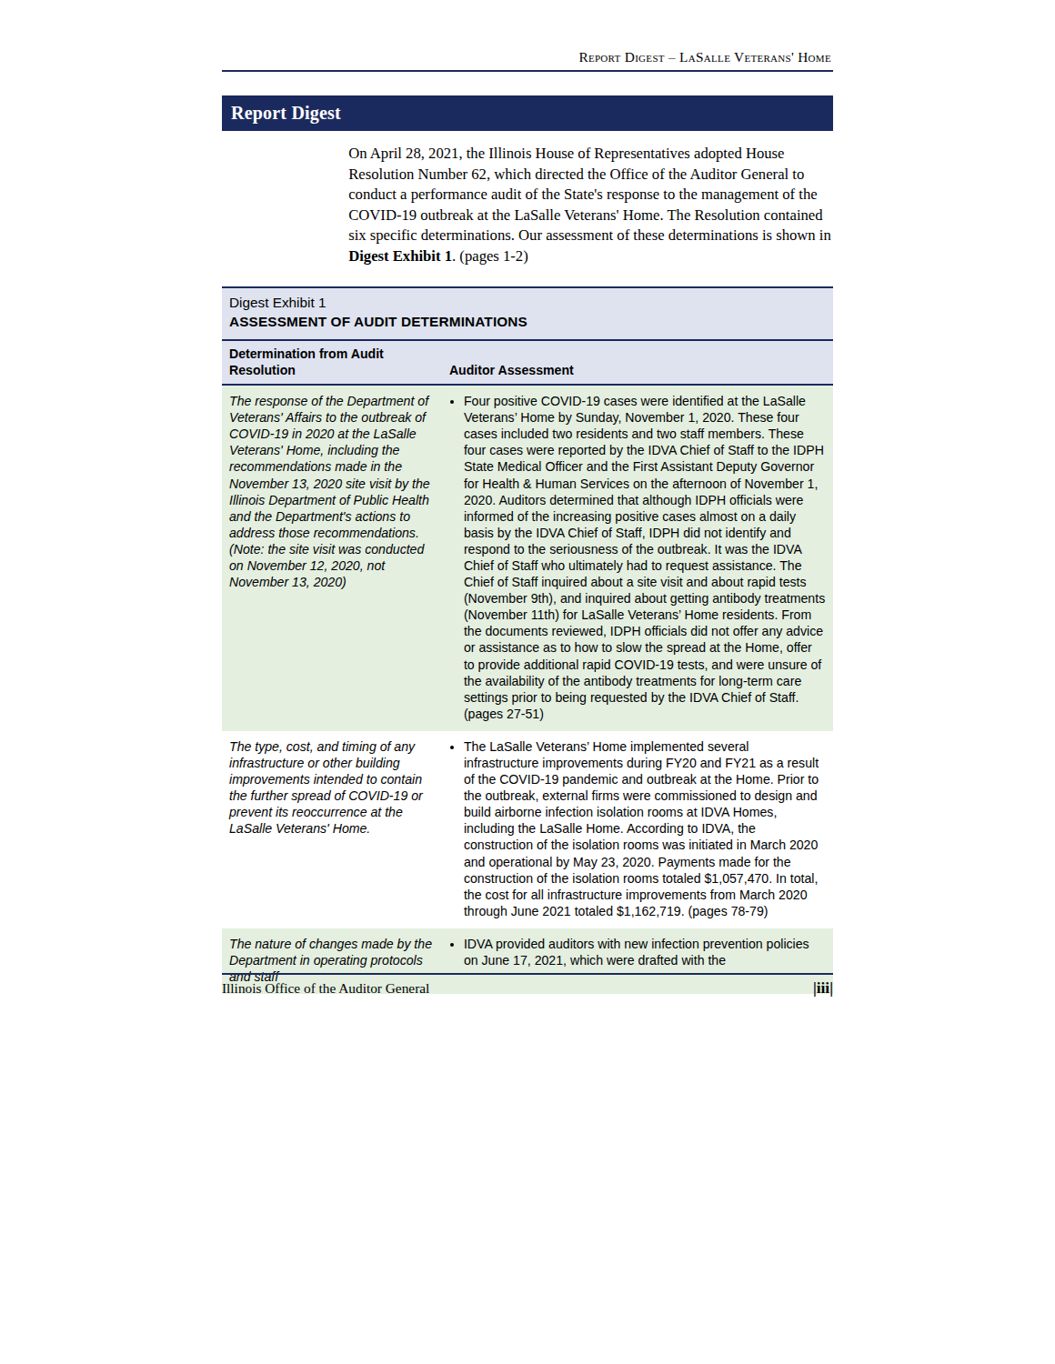Report Digest – LaSalle Veterans' Home
Report Digest
On April 28, 2021, the Illinois House of Representatives adopted House Resolution Number 62, which directed the Office of the Auditor General to conduct a performance audit of the State's response to the management of the COVID-19 outbreak at the LaSalle Veterans' Home. The Resolution contained six specific determinations. Our assessment of these determinations is shown in Digest Exhibit 1. (pages 1-2)
Digest Exhibit 1
ASSESSMENT OF AUDIT DETERMINATIONS
| Determination from Audit Resolution | Auditor Assessment |
| --- | --- |
| The response of the Department of Veterans' Affairs to the outbreak of COVID-19 in 2020 at the LaSalle Veterans' Home, including the recommendations made in the November 13, 2020 site visit by the Illinois Department of Public Health and the Department's actions to address those recommendations. (Note: the site visit was conducted on November 12, 2020, not November 13, 2020) | Four positive COVID-19 cases were identified at the LaSalle Veterans’ Home by Sunday, November 1, 2020. These four cases included two residents and two staff members. These four cases were reported by the IDVA Chief of Staff to the IDPH State Medical Officer and the First Assistant Deputy Governor for Health & Human Services on the afternoon of November 1, 2020. Auditors determined that although IDPH officials were informed of the increasing positive cases almost on a daily basis by the IDVA Chief of Staff, IDPH did not identify and respond to the seriousness of the outbreak. It was the IDVA Chief of Staff who ultimately had to request assistance. The Chief of Staff inquired about a site visit and about rapid tests (November 9th), and inquired about getting antibody treatments (November 11th) for LaSalle Veterans’ Home residents. From the documents reviewed, IDPH officials did not offer any advice or assistance as to how to slow the spread at the Home, offer to provide additional rapid COVID-19 tests, and were unsure of the availability of the antibody treatments for long-term care settings prior to being requested by the IDVA Chief of Staff. (pages 27-51) |
| The type, cost, and timing of any infrastructure or other building improvements intended to contain the further spread of COVID-19 or prevent its reoccurrence at the LaSalle Veterans' Home. | The LaSalle Veterans’ Home implemented several infrastructure improvements during FY20 and FY21 as a result of the COVID-19 pandemic and outbreak at the Home. Prior to the outbreak, external firms were commissioned to design and build airborne infection isolation rooms at IDVA Homes, including the LaSalle Home. According to IDVA, the construction of the isolation rooms was initiated in March 2020 and operational by May 23, 2020. Payments made for the construction of the isolation rooms totaled $1,057,470. In total, the cost for all infrastructure improvements from March 2020 through June 2021 totaled $1,162,719. (pages 78-79) |
| The nature of changes made by the Department in operating protocols and staff | IDVA provided auditors with new infection prevention policies on June 17, 2021, which were drafted with the |
Illinois Office of the Auditor General
|iii|